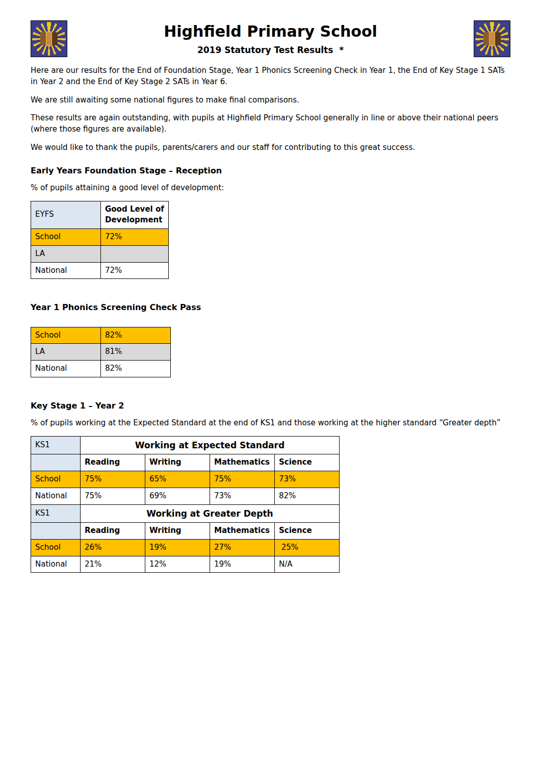Highfield Primary School
2019 Statutory Test Results *
Here are our results for the End of Foundation Stage, Year 1 Phonics Screening Check in Year 1, the End of Key Stage 1 SATs in Year 2 and the End of Key Stage 2 SATs in Year 6.
We are still awaiting some national figures to make final comparisons.
These results are again outstanding, with pupils at Highfield Primary School generally in line or above their national peers (where those figures are available).
We would like to thank the pupils, parents/carers and our staff for contributing to this great success.
Early Years Foundation Stage – Reception
% of pupils attaining a good level of development:
| EYFS | Good Level of Development |
| School | 72% |
| LA | |
| National | 72% |
Year 1 Phonics Screening Check Pass
| School | 82% |
| LA | 81% |
| National | 82% |
Key Stage 1 – Year 2
% of pupils working at the Expected Standard at the end of KS1 and those working at the higher standard “Greater depth”
| KS1 | Working at Expected Standard |
| | Reading | Writing | Mathematics | Science |
| School | 75% | 65% | 75% | 73% |
| National | 75% | 69% | 73% | 82% |
| KS1 | Working at Greater Depth |
| | Reading | Writing | Mathematics | Science |
| School | 26% | 19% | 27% | 25% |
| National | 21% | 12% | 19% | N/A |